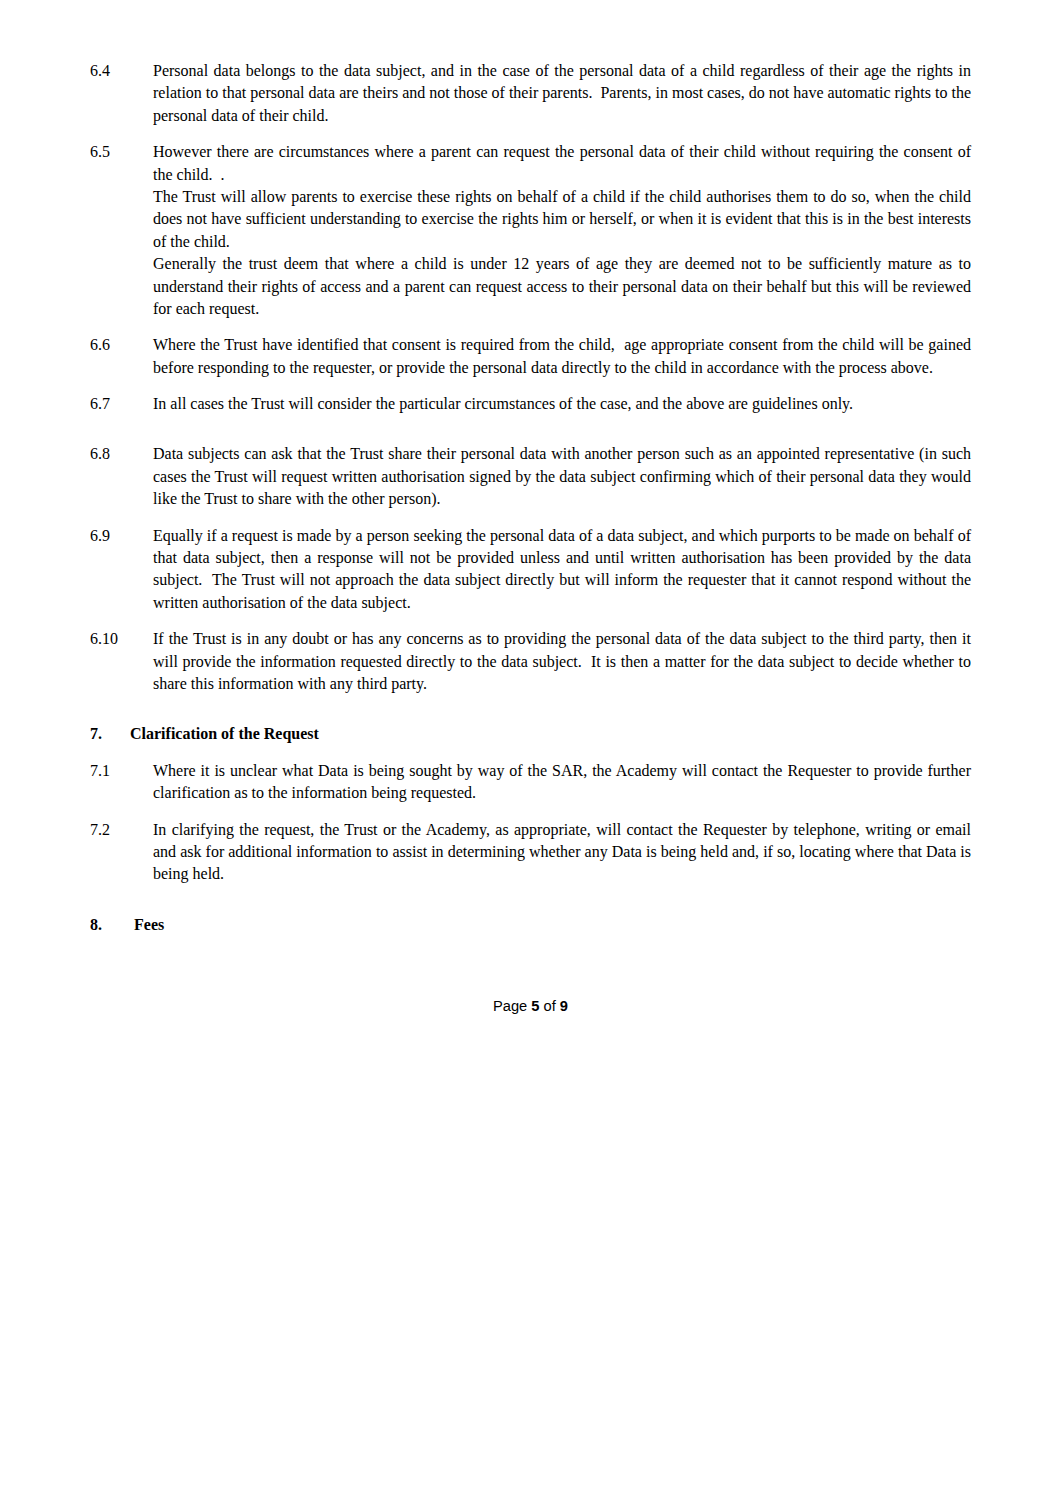6.4
Personal data belongs to the data subject, and in the case of the personal data of a child regardless of their age the rights in relation to that personal data are theirs and not those of their parents. Parents, in most cases, do not have automatic rights to the personal data of their child.
6.5
However there are circumstances where a parent can request the personal data of their child without requiring the consent of the child. .
The Trust will allow parents to exercise these rights on behalf of a child if the child authorises them to do so, when the child does not have sufficient understanding to exercise the rights him or herself, or when it is evident that this is in the best interests of the child.
Generally the trust deem that where a child is under 12 years of age they are deemed not to be sufficiently mature as to understand their rights of access and a parent can request access to their personal data on their behalf but this will be reviewed for each request.
6.6
Where the Trust have identified that consent is required from the child, age appropriate consent from the child will be gained before responding to the requester, or provide the personal data directly to the child in accordance with the process above.
6.7
In all cases the Trust will consider the particular circumstances of the case, and the above are guidelines only.
6.8
Data subjects can ask that the Trust share their personal data with another person such as an appointed representative (in such cases the Trust will request written authorisation signed by the data subject confirming which of their personal data they would like the Trust to share with the other person).
6.9
Equally if a request is made by a person seeking the personal data of a data subject, and which purports to be made on behalf of that data subject, then a response will not be provided unless and until written authorisation has been provided by the data subject. The Trust will not approach the data subject directly but will inform the requester that it cannot respond without the written authorisation of the data subject.
6.10
If the Trust is in any doubt or has any concerns as to providing the personal data of the data subject to the third party, then it will provide the information requested directly to the data subject. It is then a matter for the data subject to decide whether to share this information with any third party.
7.
Clarification of the Request
7.1
Where it is unclear what Data is being sought by way of the SAR, the Academy will contact the Requester to provide further clarification as to the information being requested.
7.2
In clarifying the request, the Trust or the Academy, as appropriate, will contact the Requester by telephone, writing or email and ask for additional information to assist in determining whether any Data is being held and, if so, locating where that Data is being held.
8.
Fees
Page 5 of 9